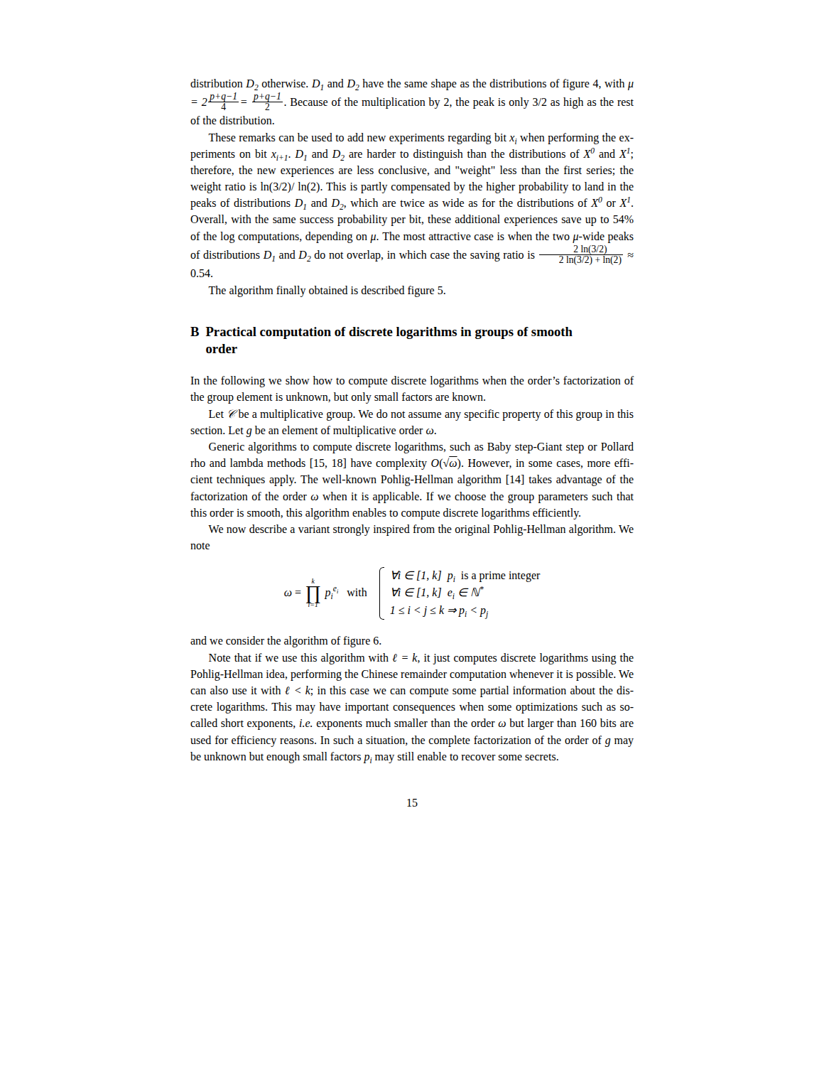distribution D2 otherwise. D1 and D2 have the same shape as the distributions of figure 4, with μ = 2 p+q−14= p+q−12. Because of the multiplication by 2, the peak is only 3/2 as high as the rest of the distribution.
These remarks can be used to add new experiments regarding bit xi when performing the experiments on bit xi+1. D1 and D2 are harder to distinguish than the distributions of X0 and X1; therefore, the new experiences are less conclusive, and "weight" less than the first series; the weight ratio is ln(3/2)/ ln(2). This is partly compensated by the higher probability to land in the peaks of distributions D1 and D2, which are twice as wide as for the distributions of X0 or X1. Overall, with the same success probability per bit, these additional experiences save up to 54% of the log computations, depending on μ. The most attractive case is when the two μ-wide peaks of distributions D1 and D2 do not overlap, in which case the saving ratio is 2 ln(3/2) 2 ln(3/2) + ln(2) ≈ 0.54.
The algorithm finally obtained is described figure 5.
BPractical computation of discrete logarithms in groups of smooth order
In the following we show how to compute discrete logarithms when the order’s factorization of the group element is unknown, but only small factors are known.
Let 𝒞 be a multiplicative group. We do not assume any specific property of this group in this section. Let g be an element of multiplicative order ω.
Generic algorithms to compute discrete logarithms, such as Baby step-Giant step or Pollard rho and lambda methods [15, 18] have complexity O(√ω). However, in some cases, more efficient techniques apply. The well-known Pohlig-Hellman algorithm [14] takes advantage of the factorization of the order ω when it is applicable. If we choose the group parameters such that this order is smooth, this algorithm enables to compute discrete logarithms efficiently.
We now describe a variant strongly inspired from the original Pohlig-Hellman algorithm. We note
ω = k ∏ i=1 piei with ∀i ∈ [1, k] pi is a prime integer ∀i ∈ [1, k] ei ∈ ℕ* 1 ≤ i < j ≤ k ⇒ pi < pj
and we consider the algorithm of figure 6.
Note that if we use this algorithm with ℓ = k, it just computes discrete logarithms using the Pohlig-Hellman idea, performing the Chinese remainder computation whenever it is possible. We can also use it with ℓ < k; in this case we can compute some partial information about the discrete logarithms. This may have important consequences when some optimizations such as so-called short exponents, i.e. exponents much smaller than the order ω but larger than 160 bits are used for efficiency reasons. In such a situation, the complete factorization of the order of g may be unknown but enough small factors pi may still enable to recover some secrets.
15